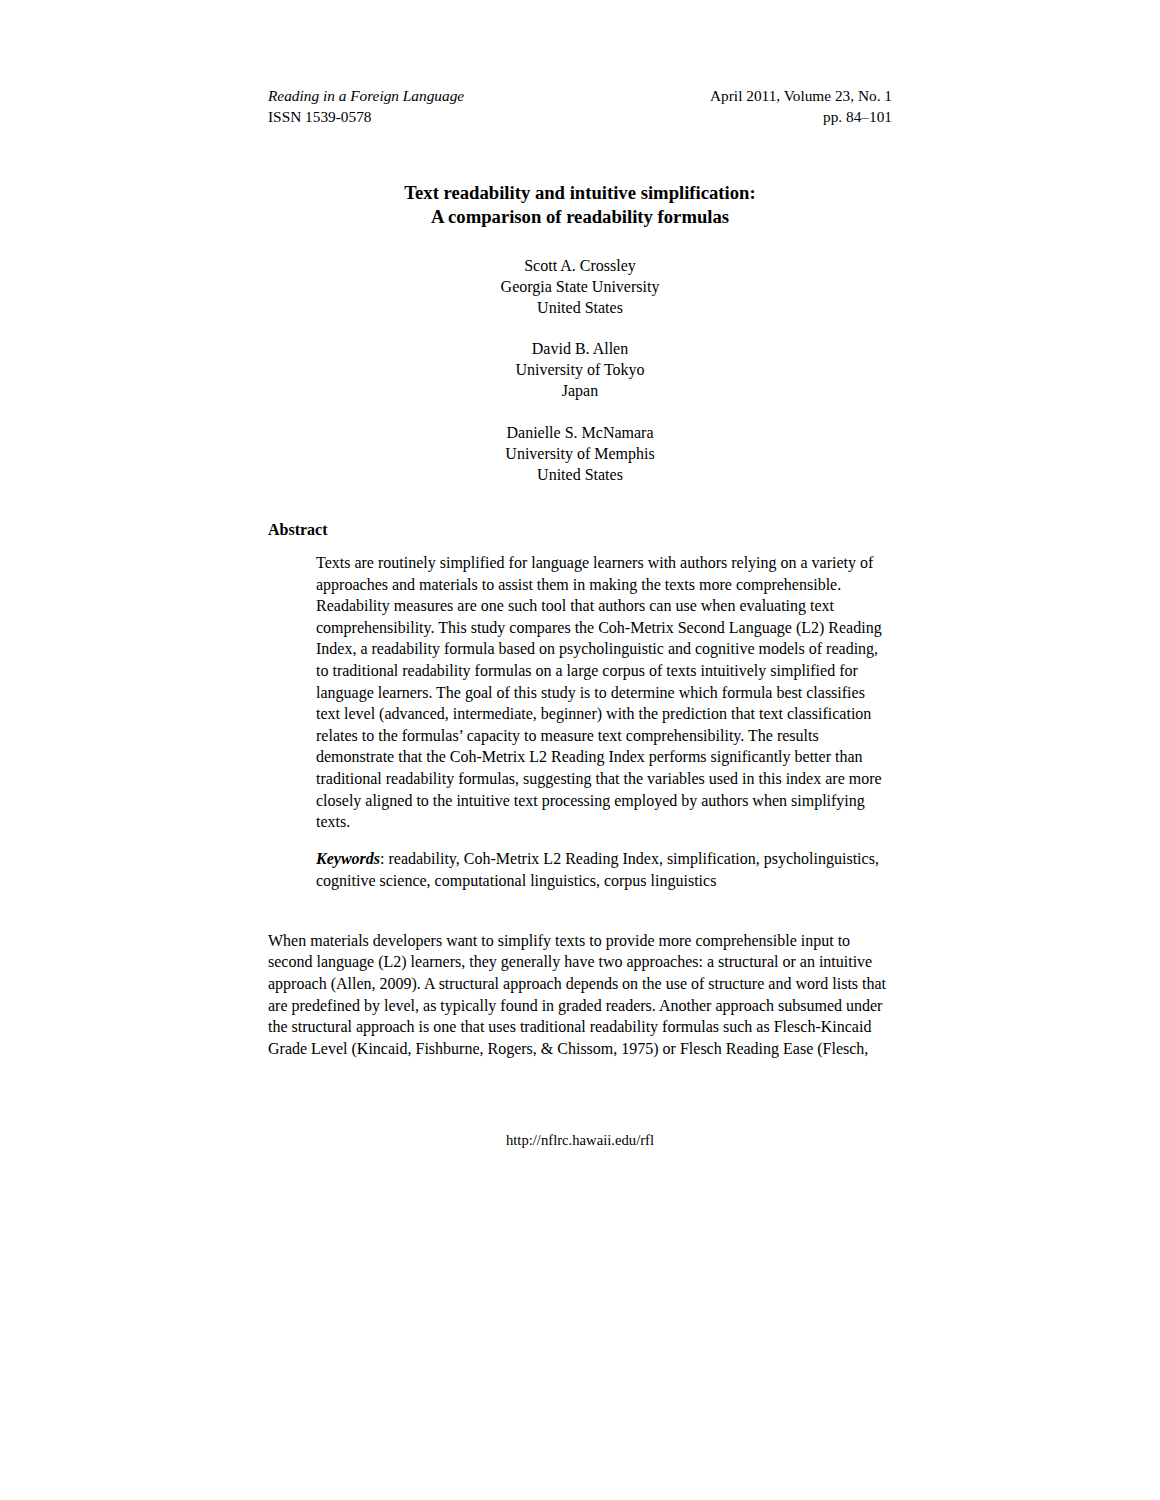Reading in a Foreign Language
ISSN 1539-0578
April 2011, Volume 23, No. 1
pp. 84–101
Text readability and intuitive simplification:
A comparison of readability formulas
Scott A. Crossley
Georgia State University
United States
David B. Allen
University of Tokyo
Japan
Danielle S. McNamara
University of Memphis
United States
Abstract
Texts are routinely simplified for language learners with authors relying on a variety of approaches and materials to assist them in making the texts more comprehensible. Readability measures are one such tool that authors can use when evaluating text comprehensibility. This study compares the Coh-Metrix Second Language (L2) Reading Index, a readability formula based on psycholinguistic and cognitive models of reading, to traditional readability formulas on a large corpus of texts intuitively simplified for language learners. The goal of this study is to determine which formula best classifies text level (advanced, intermediate, beginner) with the prediction that text classification relates to the formulas’ capacity to measure text comprehensibility. The results demonstrate that the Coh-Metrix L2 Reading Index performs significantly better than traditional readability formulas, suggesting that the variables used in this index are more closely aligned to the intuitive text processing employed by authors when simplifying texts.
Keywords: readability, Coh-Metrix L2 Reading Index, simplification, psycholinguistics, cognitive science, computational linguistics, corpus linguistics
When materials developers want to simplify texts to provide more comprehensible input to second language (L2) learners, they generally have two approaches: a structural or an intuitive approach (Allen, 2009). A structural approach depends on the use of structure and word lists that are predefined by level, as typically found in graded readers. Another approach subsumed under the structural approach is one that uses traditional readability formulas such as Flesch-Kincaid Grade Level (Kincaid, Fishburne, Rogers, & Chissom, 1975) or Flesch Reading Ease (Flesch,
http://nflrc.hawaii.edu/rfl